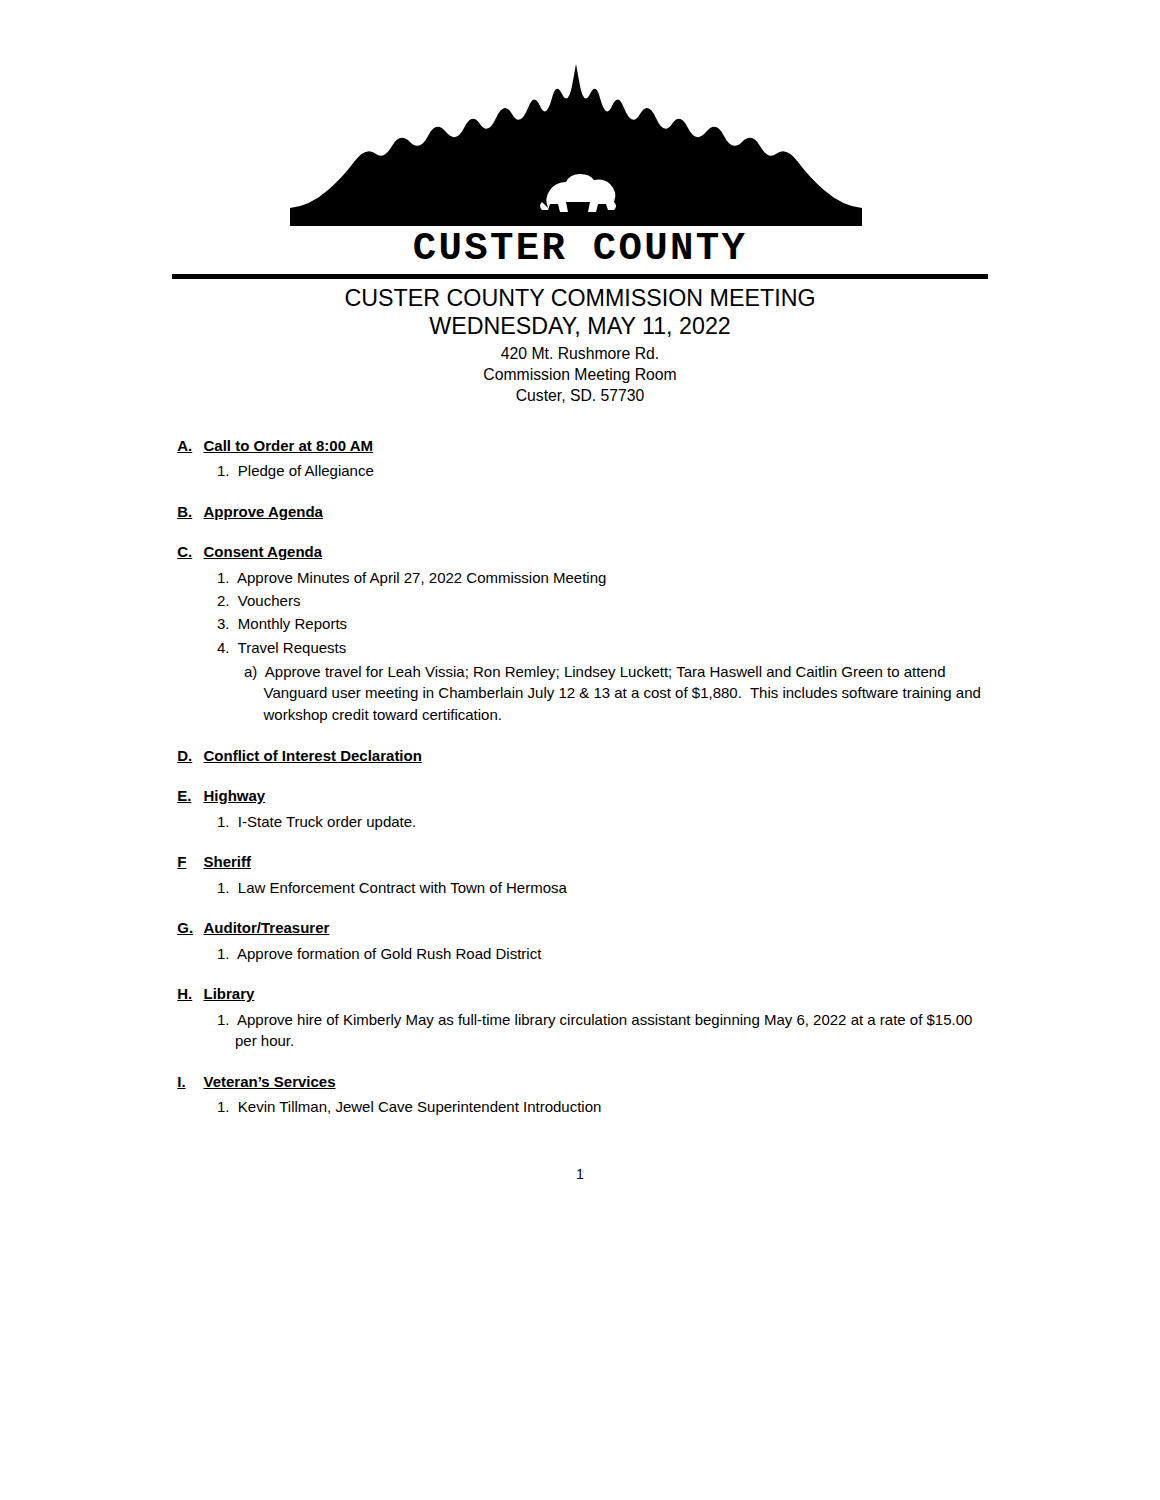CUSTER COUNTY
CUSTER COUNTY COMMISSION MEETING WEDNESDAY, MAY 11, 2022
420 Mt. Rushmore Rd.
Commission Meeting Room
Custer, SD. 57730
A. Call to Order at 8:00 AM
1. Pledge of Allegiance
B. Approve Agenda
C. Consent Agenda
1. Approve Minutes of April 27, 2022 Commission Meeting
2. Vouchers
3. Monthly Reports
4. Travel Requests
a) Approve travel for Leah Vissia; Ron Remley; Lindsey Luckett; Tara Haswell and Caitlin Green to attend Vanguard user meeting in Chamberlain July 12 & 13 at a cost of $1,880. This includes software training and workshop credit toward certification.
D. Conflict of Interest Declaration
E. Highway
1. I-State Truck order update.
F Sheriff
1. Law Enforcement Contract with Town of Hermosa
G. Auditor/Treasurer
1. Approve formation of Gold Rush Road District
H. Library
1. Approve hire of Kimberly May as full-time library circulation assistant beginning May 6, 2022 at a rate of $15.00 per hour.
I. Veteran’s Services
1. Kevin Tillman, Jewel Cave Superintendent Introduction
1